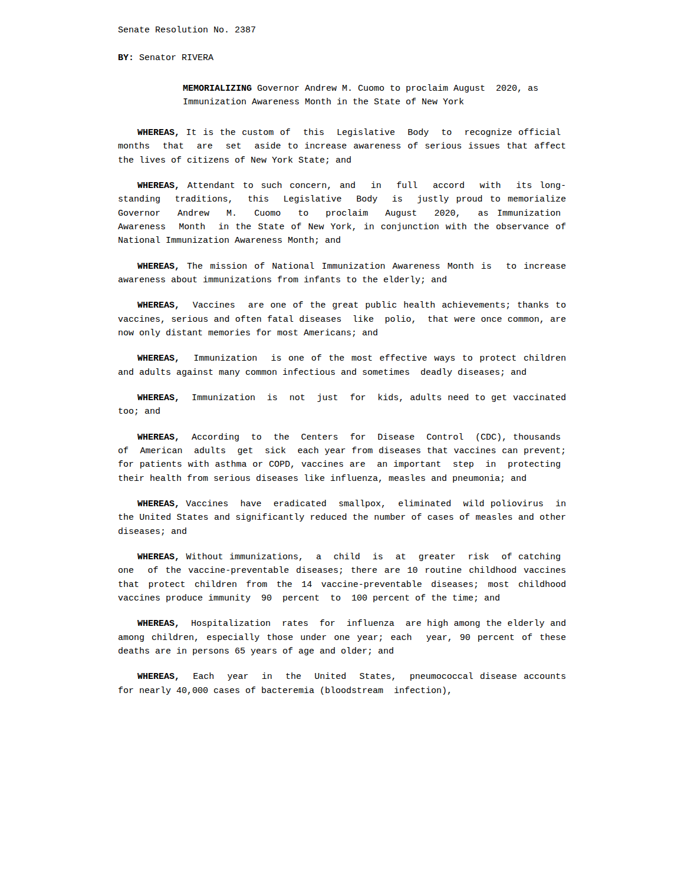Senate Resolution No. 2387
BY: Senator RIVERA
MEMORIALIZING Governor Andrew M. Cuomo to proclaim August 2020, as Immunization Awareness Month in the State of New York
WHEREAS, It is the custom of this Legislative Body to recognize official months that are set aside to increase awareness of serious issues that affect the lives of citizens of New York State; and
WHEREAS, Attendant to such concern, and in full accord with its long-standing traditions, this Legislative Body is justly proud to memorialize Governor Andrew M. Cuomo to proclaim August 2020, as Immunization Awareness Month in the State of New York, in conjunction with the observance of National Immunization Awareness Month; and
WHEREAS, The mission of National Immunization Awareness Month is to increase awareness about immunizations from infants to the elderly; and
WHEREAS, Vaccines are one of the great public health achievements; thanks to vaccines, serious and often fatal diseases like polio, that were once common, are now only distant memories for most Americans; and
WHEREAS, Immunization is one of the most effective ways to protect children and adults against many common infectious and sometimes deadly diseases; and
WHEREAS, Immunization is not just for kids, adults need to get vaccinated too; and
WHEREAS, According to the Centers for Disease Control (CDC), thousands of American adults get sick each year from diseases that vaccines can prevent; for patients with asthma or COPD, vaccines are an important step in protecting their health from serious diseases like influenza, measles and pneumonia; and
WHEREAS, Vaccines have eradicated smallpox, eliminated wild poliovirus in the United States and significantly reduced the number of cases of measles and other diseases; and
WHEREAS, Without immunizations, a child is at greater risk of catching one of the vaccine-preventable diseases; there are 10 routine childhood vaccines that protect children from the 14 vaccine-preventable diseases; most childhood vaccines produce immunity 90 percent to 100 percent of the time; and
WHEREAS, Hospitalization rates for influenza are high among the elderly and among children, especially those under one year; each year, 90 percent of these deaths are in persons 65 years of age and older; and
WHEREAS, Each year in the United States, pneumococcal disease accounts for nearly 40,000 cases of bacteremia (bloodstream infection),